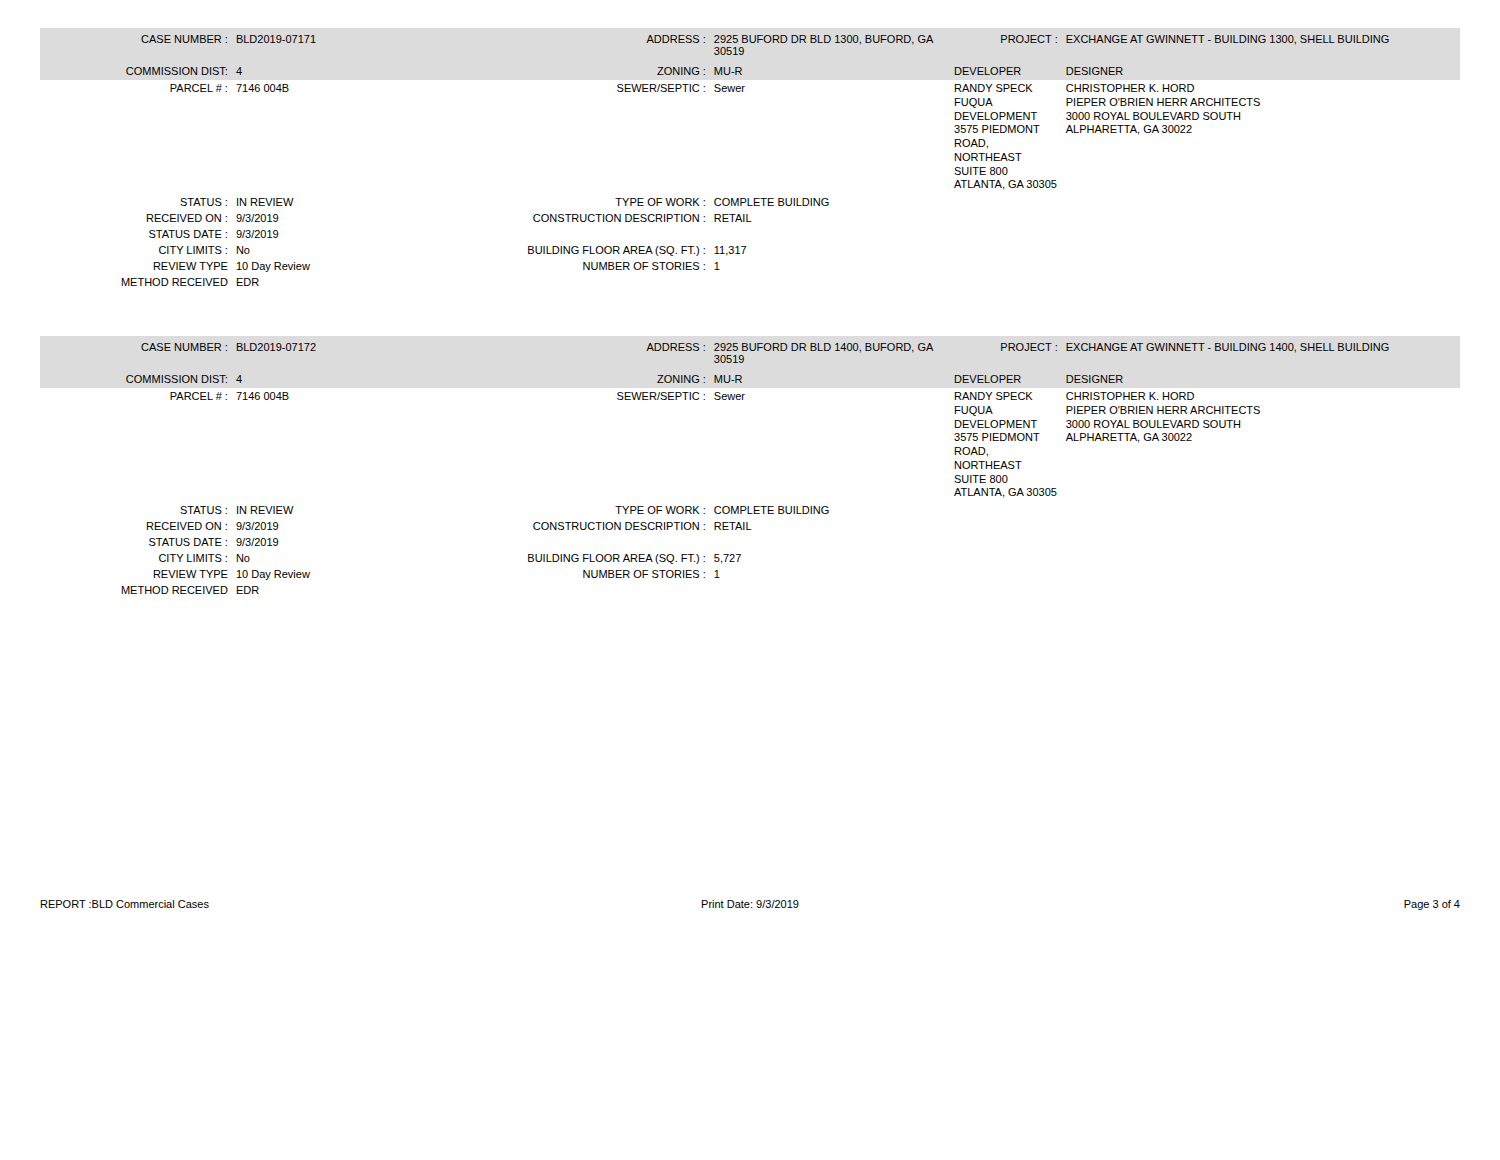| CASE NUMBER : | BLD2019-07171 | ADDRESS : | 2925 BUFORD DR BLD 1300, BUFORD, GA 30519 | PROJECT : | EXCHANGE AT GWINNETT - BUILDING 1300, SHELL BUILDING |
| COMMISSION DIST: | 4 | ZONING : | MU-R | DEVELOPER | DESIGNER |
| PARCEL # : | 7146 004B | SEWER/SEPTIC : | Sewer | RANDY SPECK FUQUA DEVELOPMENT 3575 PIEDMONT ROAD, NORTHEAST SUITE 800 ATLANTA, GA 30305 | CHRISTOPHER K. HORD PIEPER O'BRIEN HERR ARCHITECTS 3000 ROYAL BOULEVARD SOUTH ALPHARETTA, GA 30022 |
| STATUS : | IN REVIEW | TYPE OF WORK : | COMPLETE BUILDING | | |
| RECEIVED ON : | 9/3/2019 | CONSTRUCTION DESCRIPTION : | RETAIL | | |
| STATUS DATE : | 9/3/2019 | | | | |
| CITY LIMITS : | No | BUILDING FLOOR AREA (SQ. FT.) : | 11,317 | | |
| REVIEW TYPE | 10 Day Review | NUMBER OF STORIES : | 1 | | |
| METHOD RECEIVED | EDR | | | | |
| CASE NUMBER : | BLD2019-07172 | ADDRESS : | 2925 BUFORD DR BLD 1400, BUFORD, GA 30519 | PROJECT : | EXCHANGE AT GWINNETT - BUILDING 1400, SHELL BUILDING |
| COMMISSION DIST: | 4 | ZONING : | MU-R | DEVELOPER | DESIGNER |
| PARCEL # : | 7146 004B | SEWER/SEPTIC : | Sewer | RANDY SPECK FUQUA DEVELOPMENT 3575 PIEDMONT ROAD, NORTHEAST SUITE 800 ATLANTA, GA 30305 | CHRISTOPHER K. HORD PIEPER O'BRIEN HERR ARCHITECTS 3000 ROYAL BOULEVARD SOUTH ALPHARETTA, GA 30022 |
| STATUS : | IN REVIEW | TYPE OF WORK : | COMPLETE BUILDING | | |
| RECEIVED ON : | 9/3/2019 | CONSTRUCTION DESCRIPTION : | RETAIL | | |
| STATUS DATE : | 9/3/2019 | | | | |
| CITY LIMITS : | No | BUILDING FLOOR AREA (SQ. FT.) : | 5,727 | | |
| REVIEW TYPE | 10 Day Review | NUMBER OF STORIES : | 1 | | |
| METHOD RECEIVED | EDR | | | | |
| REPORT :BLD Commercial Cases | Print Date: 9/3/2019 | Page 3 of 4 |